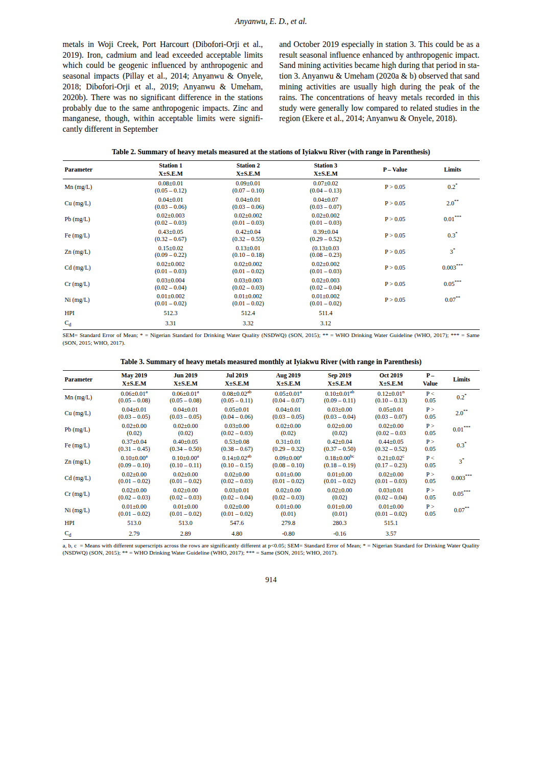Anyanwu, E. D., et al.
metals in Woji Creek, Port Harcourt (Dibofori-Orji et al., 2019). Iron, cadmium and lead exceeded acceptable limits which could be geogenic influenced by anthropogenic and seasonal impacts (Pillay et al., 2014; Anyanwu & Onyele, 2018; Dibofori-Orji et al., 2019; Anyanwu & Umeham, 2020b). There was no significant difference in the stations probably due to the same anthropogenic impacts. Zinc and manganese, though, within acceptable limits were significantly different in September
and October 2019 especially in station 3. This could be as a result seasonal influence enhanced by anthropogenic impact. Sand mining activities became high during that period in station 3. Anyanwu & Umeham (2020a & b) observed that sand mining activities are usually high during the peak of the rains. The concentrations of heavy metals recorded in this study were generally low compared to related studies in the region (Ekere et al., 2014; Anyanwu & Onyele, 2018).
Table 2. Summary of heavy metals measured at the stations of Iyiakwu River (with range in Parenthesis)
| Parameter | Station 1 X±S.E.M | Station 2 X±S.E.M | Station 3 X±S.E.M | P – Value | Limits |
| --- | --- | --- | --- | --- | --- |
| Mn (mg/L) | 0.08±0.01 (0.05 – 0.12) | 0.09±0.01 (0.07 – 0.10) | 0.07±0.02 (0.04 – 0.13) | P > 0.05 | 0.2 * |
| Cu (mg/L) | 0.04±0.01 (0.03 – 0.06) | 0.04±0.01 (0.03 – 0.06) | 0.04±0.07 (0.03 – 0.07) | P > 0.05 | 2.0 ** |
| Pb (mg/L) | 0.02±0.003 (0.02 – 0.03) | 0.02±0.002 (0.01 – 0.03) | 0.02±0.002 (0.01 – 0.03) | P > 0.05 | 0.01 *** |
| Fe (mg/L) | 0.43±0.05 (0.32 – 0.67) | 0.42±0.04 (0.32 – 0.55) | 0.39±0.04 (0.29 – 0.52) | P > 0.05 | 0.3 * |
| Zn (mg/L) | 0.15±0.02 (0.09 – 0.22) | 0.13±0.01 (0.10 – 0.18) | (0.13±0.03 (0.08 – 0.23) | P > 0.05 | 3 * |
| Cd (mg/L) | 0.02±0.002 (0.01 – 0.03) | 0.02±0.002 (0.01 – 0.02) | 0.02±0.002 (0.01 – 0.03) | P > 0.05 | 0.003 *** |
| Cr (mg/L) | 0.03±0.004 (0.02 – 0.04) | 0.03±0.003 (0.02 – 0.03) | 0.02±0.003 (0.02 – 0.04) | P > 0.05 | 0.05 *** |
| Ni (mg/L) | 0.01±0.002 (0.01 – 0.02) | 0.01±0.002 (0.01 – 0.02) | 0.01±0.002 (0.01 – 0.02) | P > 0.05 | 0.07 ** |
| HPI | 512.3 | 512.4 | 511.4 | | |
| C d | 3.31 | 3.32 | 3.12 | | |
SEM= Standard Error of Mean; * = Nigerian Standard for Drinking Water Quality (NSDWQ) (SON, 2015); ** = WHO Drinking Water Guideline (WHO, 2017); *** = Same (SON, 2015; WHO, 2017).
Table 3. Summary of heavy metals measured monthly at Iyiakwu River (with range in Parenthesis)
| Parameter | May 2019 X±S.E.M | Jun 2019 X±S.E.M | Jul 2019 X±S.E.M | Aug 2019 X±S.E.M | Sep 2019 X±S.E.M | Oct 2019 X±S.E.M | P – Value | Limits |
| --- | --- | --- | --- | --- | --- | --- | --- | --- |
| Mn (mg/L) | 0.06±0.01 a (0.05 – 0.08) | 0.06±0.01 a (0.05 – 0.08) | 0.08±0.02 ab (0.05 – 0.11) | 0.05±0.01 a (0.04 – 0.07) | 0.10±0.01 ab (0.09 – 0.11) | 0.12±0.01 n (0.10 – 0.13) | P < 0.05 | 0.2 * |
| Cu (mg/L) | 0.04±0.01 (0.03 – 0.05) | 0.04±0.01 (0.03 – 0.05) | 0.05±0.01 (0.04 – 0.06) | 0.04±0.01 (0.03 – 0.05) | 0.03±0.00 (0.03 – 0.04) | 0.05±0.01 (0.03 – 0.07) | P > 0.05 | 2.0 ** |
| Pb (mg/L) | 0.02±0.00 (0.02) | 0.02±0.00 (0.02) | 0.03±0.00 (0.02 – 0.03) | 0.02±0.00 (0.02) | 0.02±0.00 (0.02) | 0.02±0.00 (0.02 – 0.03 | P > 0.05 | 0.01 *** |
| Fe (mg/L) | 0.37±0.04 (0.31 – 0.45) | 0.40±0.05 (0.34 – 0.50) | 0.53±0.08 (0.38 – 0.67) | 0.31±0.01 (0.29 – 0.32) | 0.42±0.04 (0.37 – 0.50) | 0.44±0.05 (0.32 – 0.52) | P > 0.05 | 0.3 * |
| Zn (mg/L) | 0.10±0.00 a (0.09 – 0.10) | 0.10±0.00 a (0.10 – 0.11) | 0.14±0.02 ab (0.10 – 0.15) | 0.09±0.00 a (0.08 – 0.10) | 0.18±0.00 bc (0.18 – 0.19) | 0.21±0.02 c (0.17 – 0.23) | P < 0.05 | 3 * |
| Cd (mg/L) | 0.02±0.00 (0.01 – 0.02) | 0.02±0.00 (0.01 – 0.02) | 0.02±0.00 (0.02 – 0.03) | 0.01±0.00 (0.01 – 0.02) | 0.01±0.00 (0.01 – 0.02) | 0.02±0.00 (0.01 – 0.03) | P > 0.05 | 0.003 *** |
| Cr (mg/L) | 0.02±0.00 (0.02 – 0.03) | 0.02±0.00 (0.02 – 0.03) | 0.03±0.01 (0.02 – 0.04) | 0.02±0.00 (0.02 – 0.03) | 0.02±0.00 (0.02) | 0.03±0.01 (0.02 – 0.04) | P > 0.05 | 0.05 *** |
| Ni (mg/L) | 0.01±0.00 (0.01 – 0.02) | 0.01±0.00 (0.01 – 0.02) | 0.02±0.00 (0.01 – 0.02) | 0.01±0.00 (0.01) | 0.01±0.00 (0.01) | 0.01±0.00 (0.01 – 0.02) | P > 0.05 | 0.07 ** |
| HPI | 513.0 | 513.0 | 547.6 | 279.8 | 280.3 | 515.1 | | |
| C d | 2.79 | 2.89 | 4.80 | -0.80 | -0.16 | 3.57 | | |
a, b, c = Means with different superscripts across the rows are significantly different at p<0.05; SEM= Standard Error of Mean; * = Nigerian Standard for Drinking Water Quality (NSDWQ) (SON, 2015); ** = WHO Drinking Water Guideline (WHO, 2017); *** = Same (SON, 2015; WHO, 2017).
914